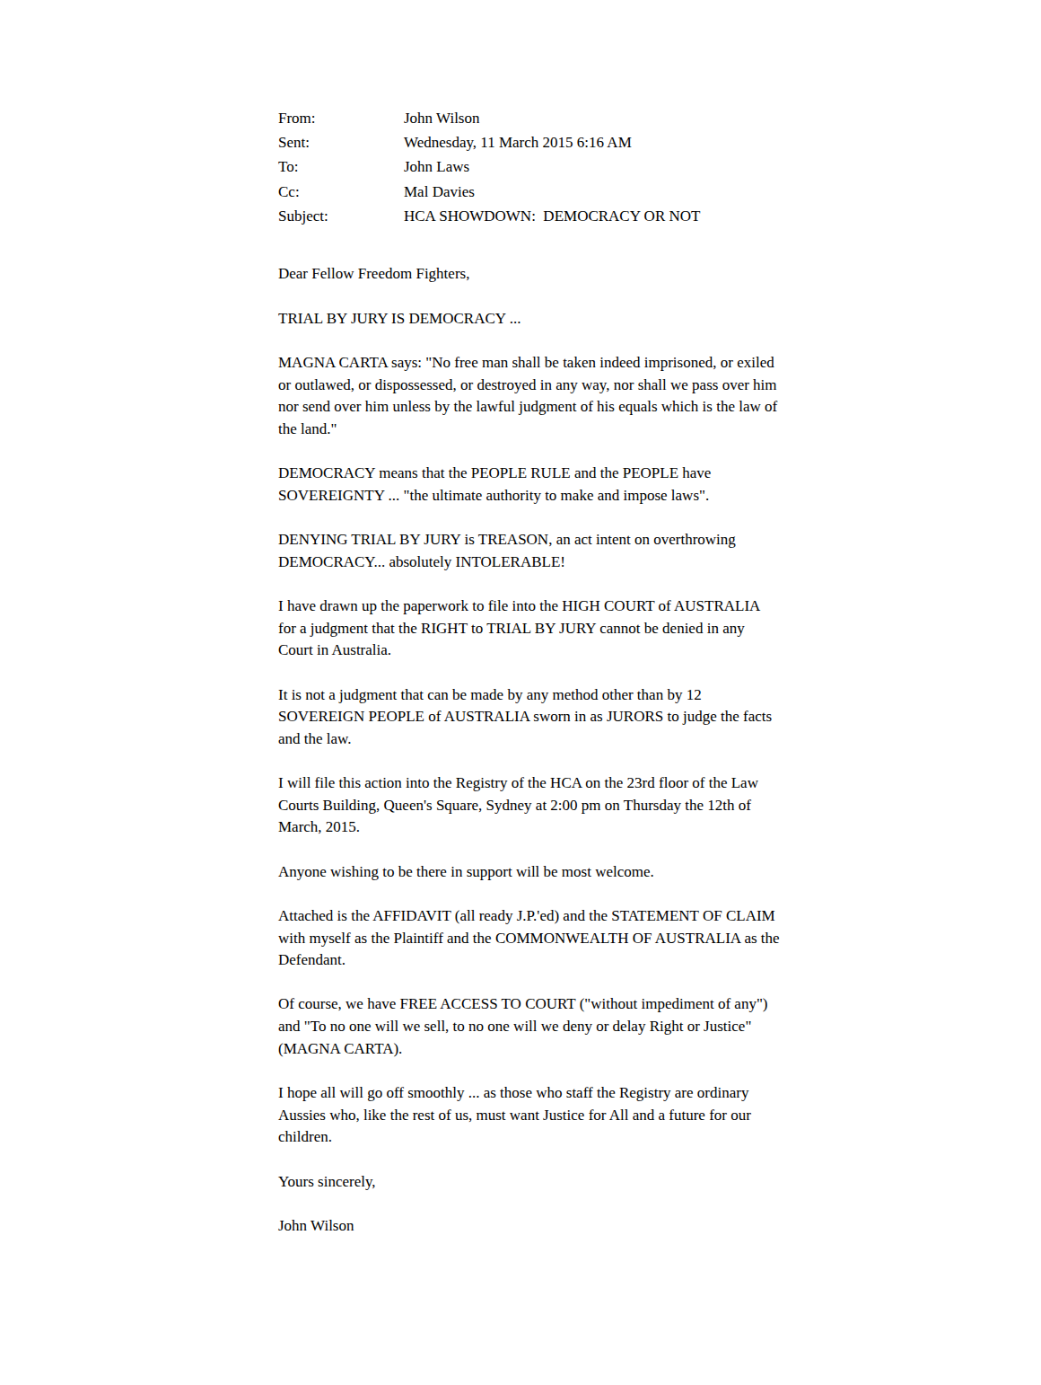| From: | John Wilson |
| Sent: | Wednesday, 11 March 2015 6:16 AM |
| To: | John Laws |
| Cc: | Mal Davies |
| Subject: | HCA SHOWDOWN: DEMOCRACY OR NOT |
Dear Fellow Freedom Fighters,
TRIAL BY JURY IS DEMOCRACY ...
MAGNA CARTA says: "No free man shall be taken indeed imprisoned, or exiled or outlawed, or dispossessed, or destroyed in any way, nor shall we pass over him nor send over him unless by the lawful judgment of his equals which is the law of the land."
DEMOCRACY means that the PEOPLE RULE and the PEOPLE have SOVEREIGNTY ... "the ultimate authority to make and impose laws".
DENYING TRIAL BY JURY is TREASON, an act intent on overthrowing DEMOCRACY... absolutely INTOLERABLE!
I have drawn up the paperwork to file into the HIGH COURT of AUSTRALIA for a judgment that the RIGHT to TRIAL BY JURY cannot be denied in any Court in Australia.
It is not a judgment that can be made by any method other than by 12 SOVEREIGN PEOPLE of AUSTRALIA sworn in as JURORS to judge the facts and the law.
I will file this action into the Registry of the HCA on the 23rd floor of the Law Courts Building, Queen's Square, Sydney at 2:00 pm on Thursday the 12th of March, 2015.
Anyone wishing to be there in support will be most welcome.
Attached is the AFFIDAVIT (all ready J.P.'ed) and the STATEMENT OF CLAIM with myself as the Plaintiff and the COMMONWEALTH OF AUSTRALIA as the Defendant.
Of course, we have FREE ACCESS TO COURT ("without impediment of any") and "To no one will we sell, to no one will we deny or delay Right or Justice" (MAGNA CARTA).
I hope all will go off smoothly ... as those who staff the Registry are ordinary Aussies who, like the rest of us, must want Justice for All and a future for our children.
Yours sincerely,
John Wilson